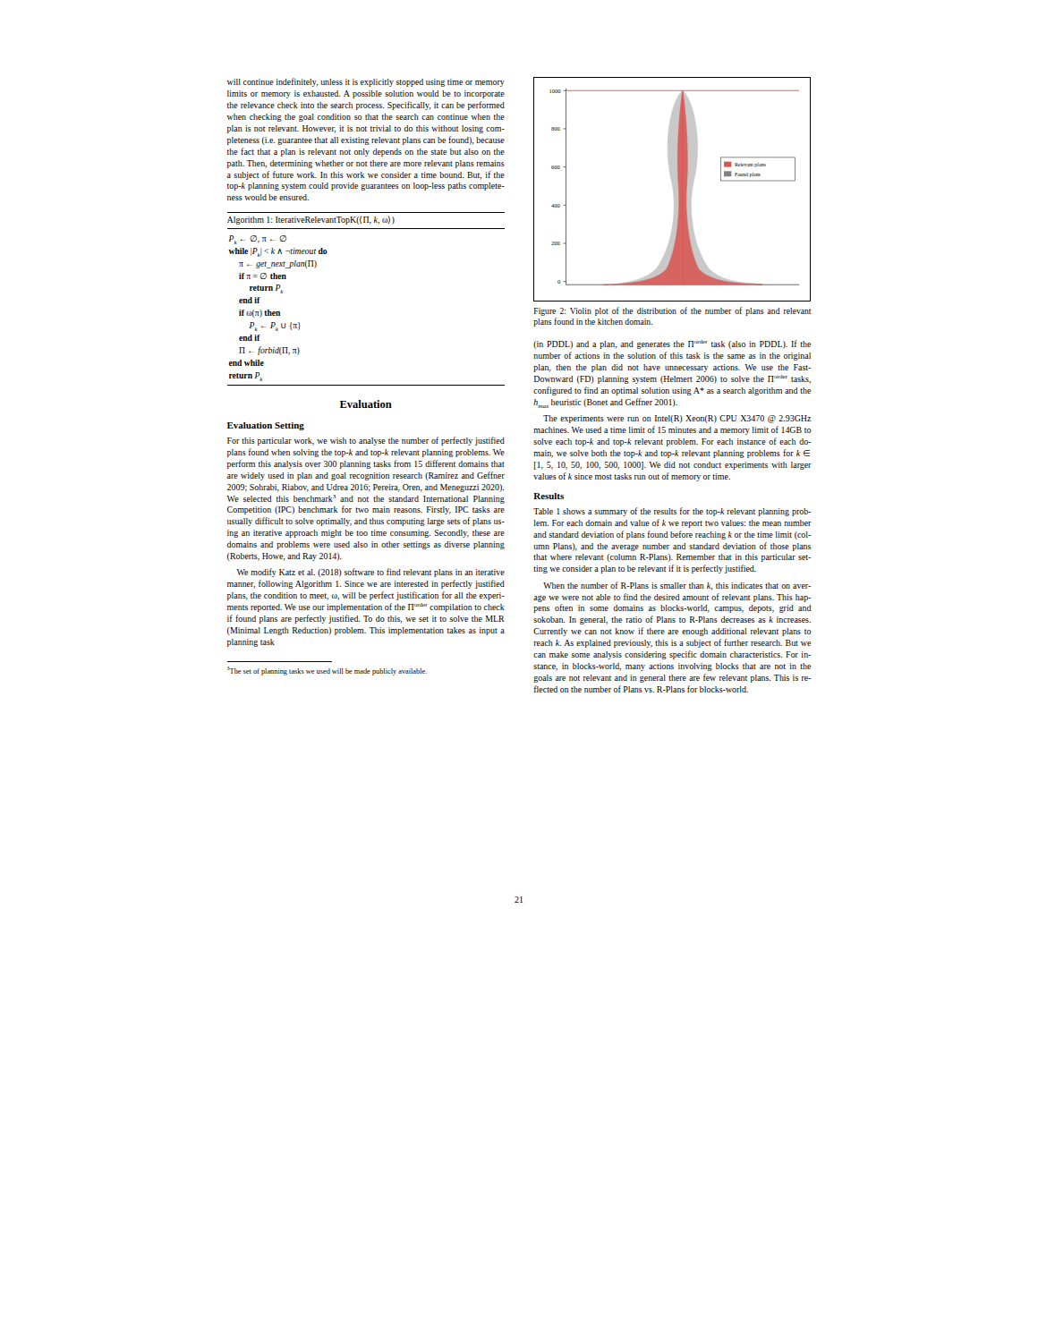will continue indefinitely, unless it is explicitly stopped using time or memory limits or memory is exhausted. A possible solution would be to incorporate the relevance check into the search process. Specifically, it can be performed when checking the goal condition so that the search can continue when the plan is not relevant. However, it is not trivial to do this without losing completeness (i.e. guarantee that all existing relevant plans can be found), because the fact that a plan is relevant not only depends on the state but also on the path. Then, determining whether or not there are more relevant plans remains a subject of future work. In this work we consider a time bound. But, if the top-k planning system could provide guarantees on loop-less paths completeness would be ensured.
Algorithm 1: IterativeRelevantTopK(⟨Π, k, ω⟩)
Pk ← ∅, π ← ∅
while |Pk| < k ∧ ¬timeout do
π ← get_next_plan(Π)
if π = ∅ then
return Pk
end if
if ω(π) then
Pk ← Pk ∪ {π}
end if
Π ← forbid(Π, π)
end while
return Pk
Evaluation
Evaluation Setting
For this particular work, we wish to analyse the number of perfectly justified plans found when solving the top-k and top-k relevant planning problems. We perform this analysis over 300 planning tasks from 15 different domains that are widely used in plan and goal recognition research (Ramírez and Geffner 2009; Sohrabi, Riabov, and Udrea 2016; Pereira, Oren, and Meneguzzi 2020). We selected this benchmark3 and not the standard International Planning Competition (IPC) benchmark for two main reasons. Firstly, IPC tasks are usually difficult to solve optimally, and thus computing large sets of plans using an iterative approach might be too time consuming. Secondly, these are domains and problems were used also in other settings as diverse planning (Roberts, Howe, and Ray 2014).
We modify Katz et al. (2018) software to find relevant plans in an iterative manner, following Algorithm 1. Since we are interested in perfectly justified plans, the condition to meet, ω, will be perfect justification for all the experiments reported. We use our implementation of the Πorder compilation to check if found plans are perfectly justified. To do this, we set it to solve the MLR (Minimal Length Reduction) problem. This implementation takes as input a planning task
3The set of planning tasks we used will be made publicly available.
Figure 2: Violin plot of the distribution of the number of plans and relevant plans found in the kitchen domain.
(in PDDL) and a plan, and generates the Πorder task (also in PDDL). If the number of actions in the solution of this task is the same as in the original plan, then the plan did not have unnecessary actions. We use the Fast-Downward (FD) planning system (Helmert 2006) to solve the Πorder tasks, configured to find an optimal solution using A* as a search algorithm and the hmax heuristic (Bonet and Geffner 2001).
The experiments were run on Intel(R) Xeon(R) CPU X3470 @ 2.93GHz machines. We used a time limit of 15 minutes and a memory limit of 14GB to solve each top-k and top-k relevant problem. For each instance of each domain, we solve both the top-k and top-k relevant planning problems for k ∈ [1, 5, 10, 50, 100, 500, 1000]. We did not conduct experiments with larger values of k since most tasks run out of memory or time.
Results
Table 1 shows a summary of the results for the top-k relevant planning problem. For each domain and value of k we report two values: the mean number and standard deviation of plans found before reaching k or the time limit (column Plans), and the average number and standard deviation of those plans that where relevant (column R-Plans). Remember that in this particular setting we consider a plan to be relevant if it is perfectly justified.
When the number of R-Plans is smaller than k, this indicates that on average we were not able to find the desired amount of relevant plans. This happens often in some domains as blocks-world, campus, depots, grid and sokoban. In general, the ratio of Plans to R-Plans decreases as k increases. Currently we can not know if there are enough additional relevant plans to reach k. As explained previously, this is a subject of further research. But we can make some analysis considering specific domain characteristics. For instance, in blocks-world, many actions involving blocks that are not in the goals are not relevant and in general there are few relevant plans. This is reflected on the number of Plans vs. R-Plans for blocks-world.
21